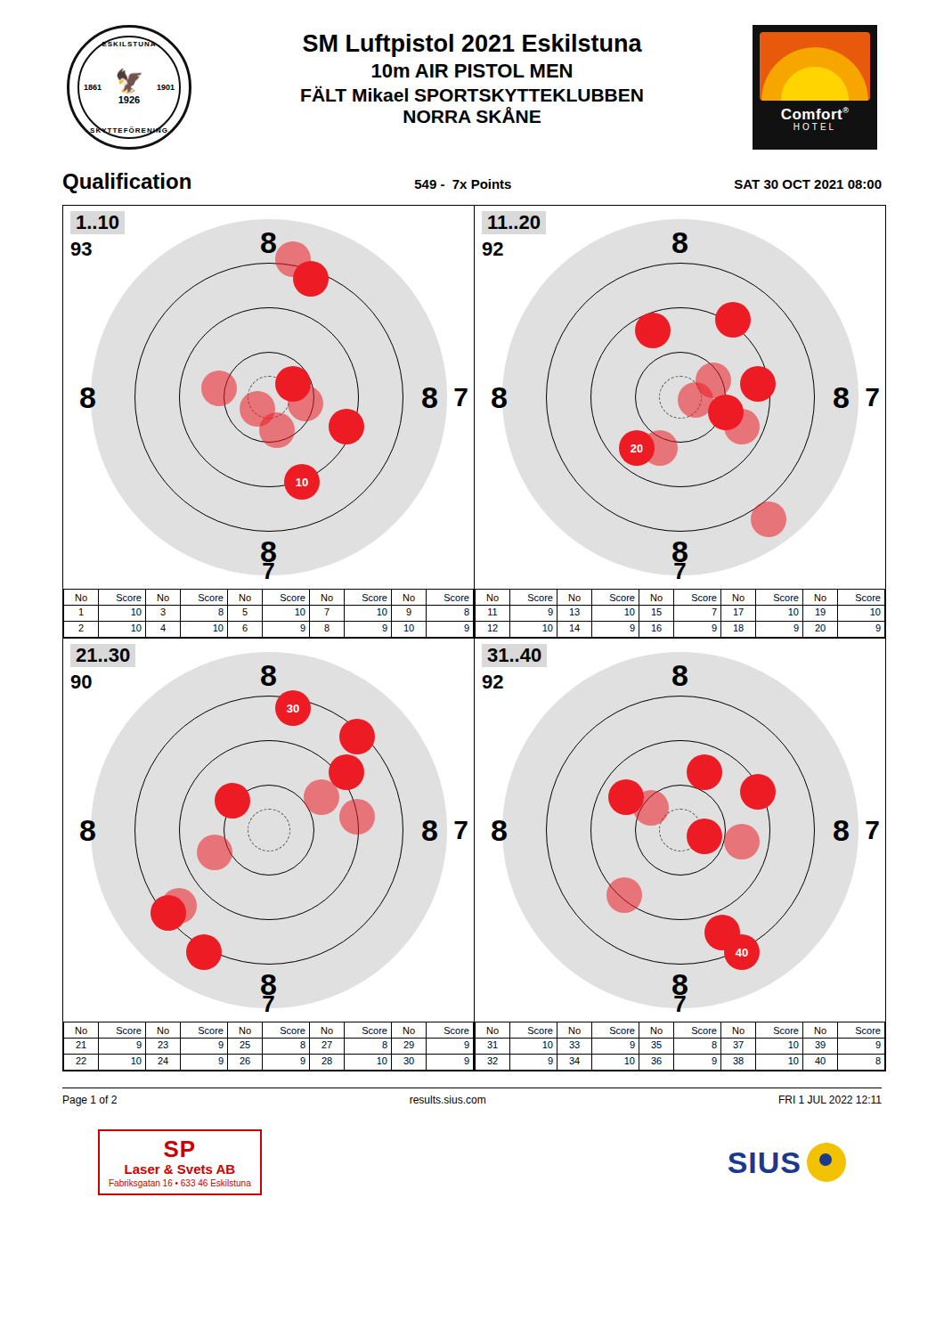ESKILSTUNA
1861
1901
🦅
1926
SKYTTEFÖRENING
SM Luftpistol 2021 Eskilstuna
10m AIR PISTOL MEN
FÄLT Mikael SPORTSKYTTEKLUBBEN
NORRA SKÅNE
Comfort®
HOTEL
Qualification
549 - 7x Points
SAT 30 OCT 2021 08:00
| 8 8 8 8 7 7 1..10 93 10 / No / Score / No / Score / No / Score / No / Score / No / Score / / --- / --- / --- / --- / --- / --- / --- / --- / --- / --- / / 1 / 10 / 3 / 8 / 5 / 10 / 7 / 10 / 9 / 8 / / 2 / 10 / 4 / 10 / 6 / 9 / 8 / 9 / 10 / 9 / | 8 8 8 8 7 7 11..20 92 20 / No / Score / No / Score / No / Score / No / Score / No / Score / / --- / --- / --- / --- / --- / --- / --- / --- / --- / --- / / 11 / 9 / 13 / 10 / 15 / 7 / 17 / 10 / 19 / 10 / / 12 / 10 / 14 / 9 / 16 / 9 / 18 / 9 / 20 / 9 / |
| 8 8 8 8 7 7 21..30 90 30 / No / Score / No / Score / No / Score / No / Score / No / Score / / --- / --- / --- / --- / --- / --- / --- / --- / --- / --- / / 21 / 9 / 23 / 9 / 25 / 8 / 27 / 8 / 29 / 9 / / 22 / 10 / 24 / 9 / 26 / 9 / 28 / 10 / 30 / 9 / | 8 8 8 8 7 7 31..40 92 40 / No / Score / No / Score / No / Score / No / Score / No / Score / / --- / --- / --- / --- / --- / --- / --- / --- / --- / --- / / 31 / 10 / 33 / 9 / 35 / 8 / 37 / 10 / 39 / 9 / / 32 / 9 / 34 / 10 / 36 / 9 / 38 / 10 / 40 / 8 / |
Page 1 of 2
results.sius.com
FRI 1 JUL 2022 12:11
SP
Laser & Svets AB
Fabriksgatan 16 • 633 46 Eskilstuna
SIUS